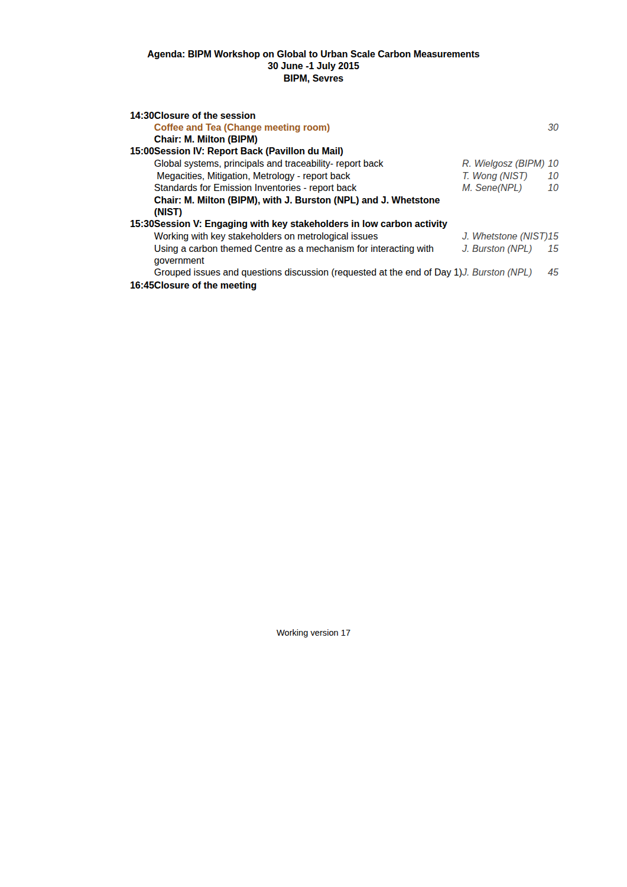Agenda: BIPM Workshop on Global to Urban Scale Carbon Measurements
30 June -1 July 2015
BIPM, Sevres
| 14:30 | Closure of the session | | |
| | Coffee and Tea (Change meeting room) | | 30 |
| | Chair: M. Milton (BIPM) | | |
| 15:00 | Session IV: Report Back (Pavillon du Mail) | | |
| | Global systems, principals and traceability- report back | R. Wielgosz (BIPM) | 10 |
| | Megacities, Mitigation, Metrology - report back | T. Wong (NIST) | 10 |
| | Standards for Emission Inventories - report back | M. Sene(NPL) | 10 |
| | Chair: M. Milton (BIPM), with J. Burston (NPL) and J. Whetstone (NIST) | | |
| 15:30 | Session V: Engaging with key stakeholders in low carbon activity | | |
| | Working with key stakeholders on metrological issues | J. Whetstone (NIST) | 15 |
| | Using a carbon themed Centre as a mechanism for interacting with government | J. Burston (NPL) | 15 |
| | Grouped issues and questions discussion (requested at the end of Day 1) | J. Burston (NPL) | 45 |
| 16:45 | Closure of the meeting | | |
Working version 17